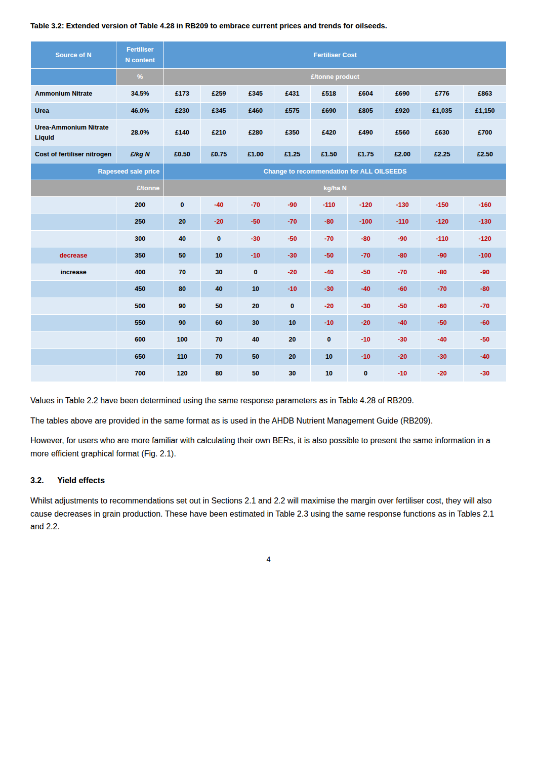Table 3.2: Extended version of Table 4.28 in RB209 to embrace current prices and trends for oilseeds.
| Source of N | Fertiliser N content | Fertiliser Cost |
| | % | £/tonne product |
| Ammonium Nitrate | 34.5% | £173 | £259 | £345 | £431 | £518 | £604 | £690 | £776 | £863 |
| Urea | 46.0% | £230 | £345 | £460 | £575 | £690 | £805 | £920 | £1,035 | £1,150 |
| Urea-Ammonium Nitrate Liquid | 28.0% | £140 | £210 | £280 | £350 | £420 | £490 | £560 | £630 | £700 |
| Cost of fertiliser nitrogen | £/kg N | £0.50 | £0.75 | £1.00 | £1.25 | £1.50 | £1.75 | £2.00 | £2.25 | £2.50 |
| Rapeseed sale price | Change to recommendation for ALL OILSEEDS |
| £/tonne | kg/ha N |
| | 200 | 0 | -40 | -70 | -90 | -110 | -120 | -130 | -150 | -160 |
| | 250 | 20 | -20 | -50 | -70 | -80 | -100 | -110 | -120 | -130 |
| | 300 | 40 | 0 | -30 | -50 | -70 | -80 | -90 | -110 | -120 |
| decrease | 350 | 50 | 10 | -10 | -30 | -50 | -70 | -80 | -90 | -100 |
| increase | 400 | 70 | 30 | 0 | -20 | -40 | -50 | -70 | -80 | -90 |
| | 450 | 80 | 40 | 10 | -10 | -30 | -40 | -60 | -70 | -80 |
| | 500 | 90 | 50 | 20 | 0 | -20 | -30 | -50 | -60 | -70 |
| | 550 | 90 | 60 | 30 | 10 | -10 | -20 | -40 | -50 | -60 |
| | 600 | 100 | 70 | 40 | 20 | 0 | -10 | -30 | -40 | -50 |
| | 650 | 110 | 70 | 50 | 20 | 10 | -10 | -20 | -30 | -40 |
| | 700 | 120 | 80 | 50 | 30 | 10 | 0 | -10 | -20 | -30 |
Values in Table 2.2 have been determined using the same response parameters as in Table 4.28 of RB209.
The tables above are provided in the same format as is used in the AHDB Nutrient Management Guide (RB209).
However, for users who are more familiar with calculating their own BERs, it is also possible to present the same information in a more efficient graphical format (Fig. 2.1).
3.2. Yield effects
Whilst adjustments to recommendations set out in Sections 2.1 and 2.2 will maximise the margin over fertiliser cost, they will also cause decreases in grain production. These have been estimated in Table 2.3 using the same response functions as in Tables 2.1 and 2.2.
4